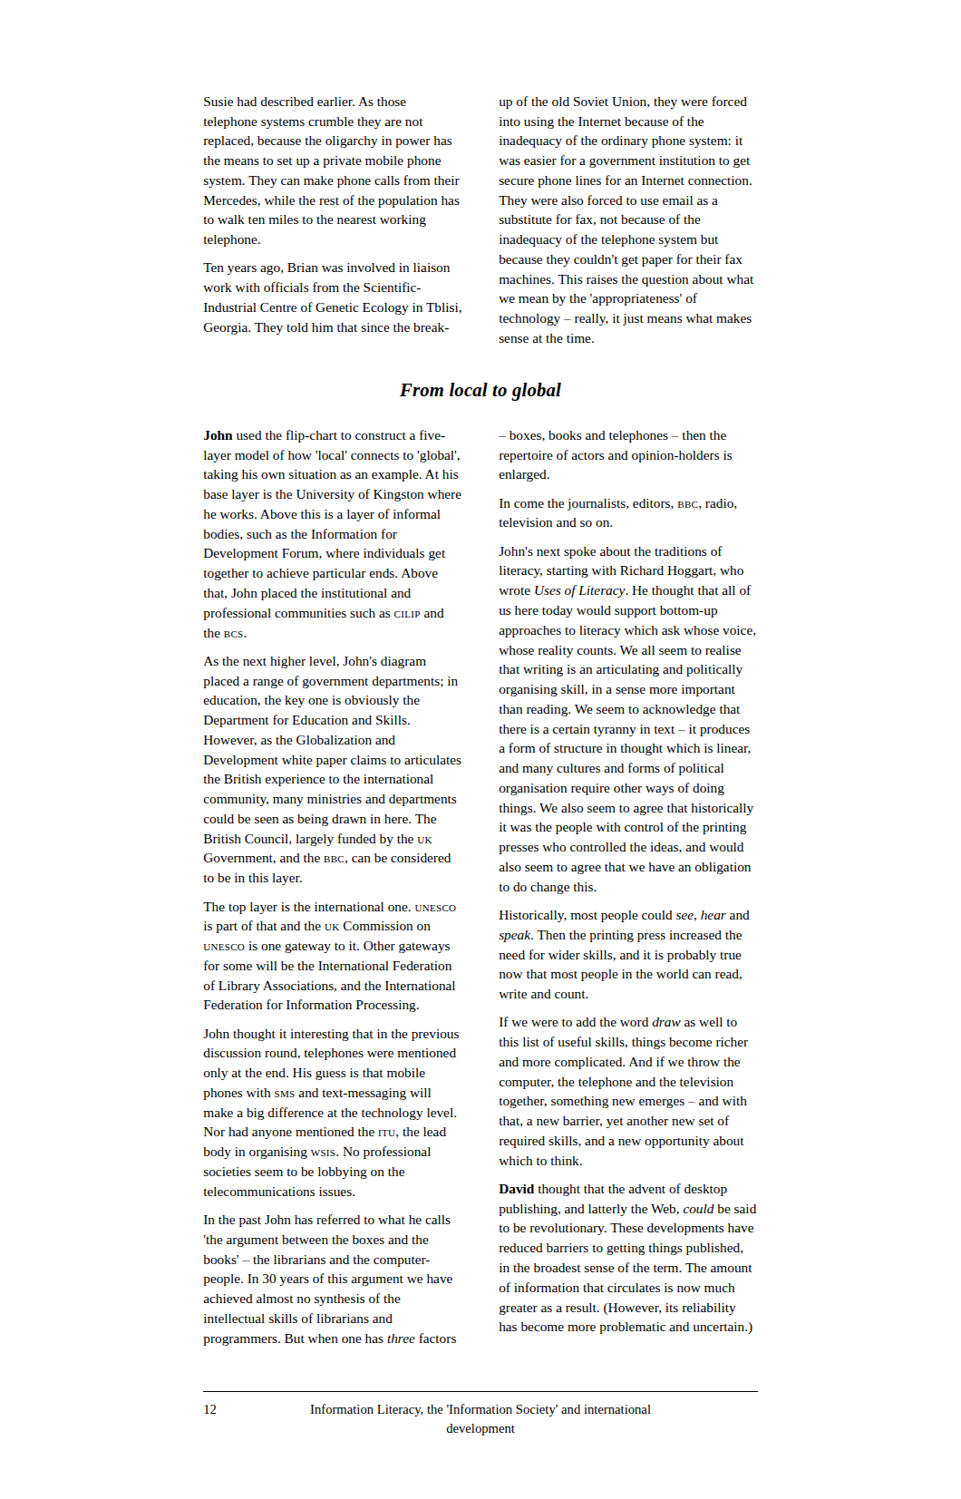Susie had described earlier. As those telephone systems crumble they are not replaced, because the oligarchy in power has the means to set up a private mobile phone system. They can make phone calls from their Mercedes, while the rest of the population has to walk ten miles to the nearest working telephone.
Ten years ago, Brian was involved in liaison work with officials from the Scientific-Industrial Centre of Genetic Ecology in Tblisi, Georgia. They told him that since the break-up of the old Soviet Union, they were forced into using the Internet because of the inadequacy of the ordinary phone system: it was easier for a government institution to get secure phone lines for an Internet connection. They were also forced to use email as a substitute for fax, not because of the inadequacy of the telephone system but because they couldn't get paper for their fax machines. This raises the question about what we mean by the 'appropriateness' of technology – really, it just means what makes sense at the time.
From local to global
John used the flip-chart to construct a five-layer model of how 'local' connects to 'global', taking his own situation as an example. At his base layer is the University of Kingston where he works. Above this is a layer of informal bodies, such as the Information for Development Forum, where individuals get together to achieve particular ends. Above that, John placed the institutional and professional communities such as cilip and the bcs.
As the next higher level, John's diagram placed a range of government departments; in education, the key one is obviously the Department for Education and Skills. However, as the Globalization and Development white paper claims to articulates the British experience to the international community, many ministries and departments could be seen as being drawn in here. The British Council, largely funded by the uk Government, and the bbc, can be considered to be in this layer.
The top layer is the international one. unesco is part of that and the uk Commission on unesco is one gateway to it. Other gateways for some will be the International Federation of Library Associations, and the International Federation for Information Processing.
John thought it interesting that in the previous discussion round, telephones were mentioned only at the end. His guess is that mobile phones with sms and text-messaging will make a big difference at the technology level. Nor had anyone mentioned the itu, the lead body in organising wsis. No professional societies seem to be lobbying on the telecommunications issues.
In the past John has referred to what he calls 'the argument between the boxes and the books' – the librarians and the computer-people. In 30 years of this argument we have achieved almost no synthesis of the intellectual skills of librarians and programmers. But when one has three factors – boxes, books and telephones – then the repertoire of actors and opinion-holders is enlarged.
In come the journalists, editors, bbc, radio, television and so on.
John's next spoke about the traditions of literacy, starting with Richard Hoggart, who wrote Uses of Literacy. He thought that all of us here today would support bottom-up approaches to literacy which ask whose voice, whose reality counts. We all seem to realise that writing is an articulating and politically organising skill, in a sense more important than reading. We seem to acknowledge that there is a certain tyranny in text – it produces a form of structure in thought which is linear, and many cultures and forms of political organisation require other ways of doing things. We also seem to agree that historically it was the people with control of the printing presses who controlled the ideas, and would also seem to agree that we have an obligation to do change this.
Historically, most people could see, hear and speak. Then the printing press increased the need for wider skills, and it is probably true now that most people in the world can read, write and count.
If we were to add the word draw as well to this list of useful skills, things become richer and more complicated. And if we throw the computer, the telephone and the television together, something new emerges – and with that, a new barrier, yet another new set of required skills, and a new opportunity about which to think.
David thought that the advent of desktop publishing, and latterly the Web, could be said to be revolutionary. These developments have reduced barriers to getting things published, in the broadest sense of the term. The amount of information that circulates is now much greater as a result. (However, its reliability has become more problematic and uncertain.)
12
Information Literacy, the 'Information Society' and international development